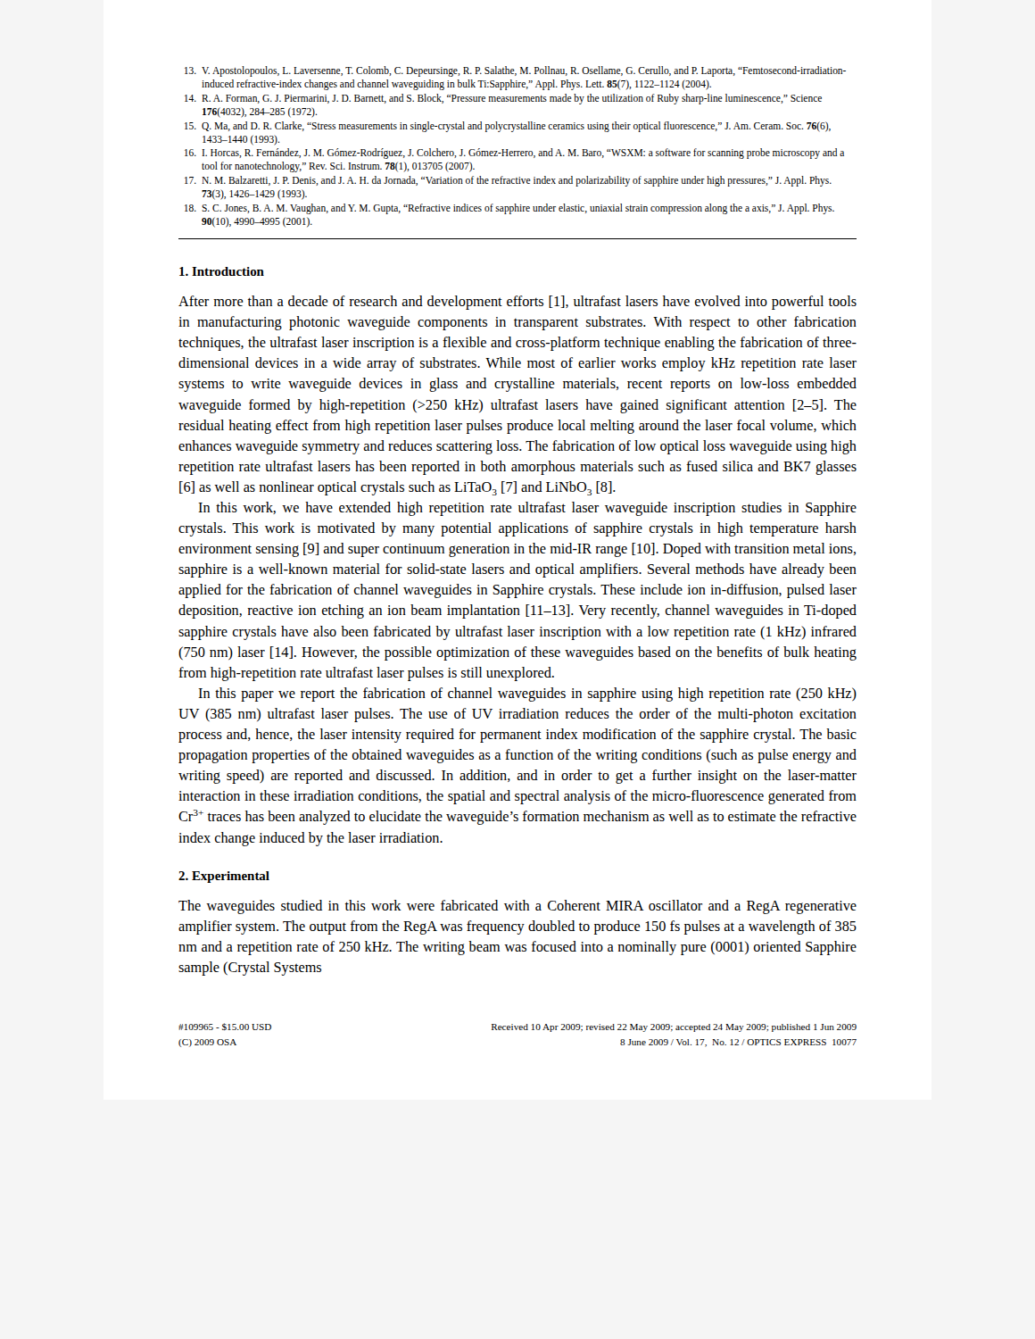13. V. Apostolopoulos, L. Laversenne, T. Colomb, C. Depeursinge, R. P. Salathe, M. Pollnau, R. Osellame, G. Cerullo, and P. Laporta, “Femtosecond-irradiation-induced refractive-index changes and channel waveguiding in bulk Ti:Sapphire,” Appl. Phys. Lett. 85(7), 1122–1124 (2004).
14. R. A. Forman, G. J. Piermarini, J. D. Barnett, and S. Block, “Pressure measurements made by the utilization of Ruby sharp-line luminescence,” Science 176(4032), 284–285 (1972).
15. Q. Ma, and D. R. Clarke, “Stress measurements in single-crystal and polycrystalline ceramics using their optical fluorescence,” J. Am. Ceram. Soc. 76(6), 1433–1440 (1993).
16. I. Horcas, R. Fernández, J. M. Gómez-Rodríguez, J. Colchero, J. Gómez-Herrero, and A. M. Baro, “WSXM: a software for scanning probe microscopy and a tool for nanotechnology,” Rev. Sci. Instrum. 78(1), 013705 (2007).
17. N. M. Balzaretti, J. P. Denis, and J. A. H. da Jornada, “Variation of the refractive index and polarizability of sapphire under high pressures,” J. Appl. Phys. 73(3), 1426–1429 (1993).
18. S. C. Jones, B. A. M. Vaughan, and Y. M. Gupta, “Refractive indices of sapphire under elastic, uniaxial strain compression along the a axis,” J. Appl. Phys. 90(10), 4990–4995 (2001).
1. Introduction
After more than a decade of research and development efforts [1], ultrafast lasers have evolved into powerful tools in manufacturing photonic waveguide components in transparent substrates. With respect to other fabrication techniques, the ultrafast laser inscription is a flexible and cross-platform technique enabling the fabrication of three-dimensional devices in a wide array of substrates. While most of earlier works employ kHz repetition rate laser systems to write waveguide devices in glass and crystalline materials, recent reports on low-loss embedded waveguide formed by high-repetition (>250 kHz) ultrafast lasers have gained significant attention [2–5]. The residual heating effect from high repetition laser pulses produce local melting around the laser focal volume, which enhances waveguide symmetry and reduces scattering loss. The fabrication of low optical loss waveguide using high repetition rate ultrafast lasers has been reported in both amorphous materials such as fused silica and BK7 glasses [6] as well as nonlinear optical crystals such as LiTaO3 [7] and LiNbO3 [8].
In this work, we have extended high repetition rate ultrafast laser waveguide inscription studies in Sapphire crystals. This work is motivated by many potential applications of sapphire crystals in high temperature harsh environment sensing [9] and super continuum generation in the mid-IR range [10]. Doped with transition metal ions, sapphire is a well-known material for solid-state lasers and optical amplifiers. Several methods have already been applied for the fabrication of channel waveguides in Sapphire crystals. These include ion in-diffusion, pulsed laser deposition, reactive ion etching an ion beam implantation [11–13]. Very recently, channel waveguides in Ti-doped sapphire crystals have also been fabricated by ultrafast laser inscription with a low repetition rate (1 kHz) infrared (750 nm) laser [14]. However, the possible optimization of these waveguides based on the benefits of bulk heating from high-repetition rate ultrafast laser pulses is still unexplored.
In this paper we report the fabrication of channel waveguides in sapphire using high repetition rate (250 kHz) UV (385 nm) ultrafast laser pulses. The use of UV irradiation reduces the order of the multi-photon excitation process and, hence, the laser intensity required for permanent index modification of the sapphire crystal. The basic propagation properties of the obtained waveguides as a function of the writing conditions (such as pulse energy and writing speed) are reported and discussed. In addition, and in order to get a further insight on the laser-matter interaction in these irradiation conditions, the spatial and spectral analysis of the micro-fluorescence generated from Cr3+ traces has been analyzed to elucidate the waveguide’s formation mechanism as well as to estimate the refractive index change induced by the laser irradiation.
2. Experimental
The waveguides studied in this work were fabricated with a Coherent MIRA oscillator and a RegA regenerative amplifier system. The output from the RegA was frequency doubled to produce 150 fs pulses at a wavelength of 385 nm and a repetition rate of 250 kHz. The writing beam was focused into a nominally pure (0001) oriented Sapphire sample (Crystal Systems
#109965 - $15.00 USD Received 10 Apr 2009; revised 22 May 2009; accepted 24 May 2009; published 1 Jun 2009
(C) 2009 OSA 8 June 2009 / Vol. 17, No. 12 / OPTICS EXPRESS 10077